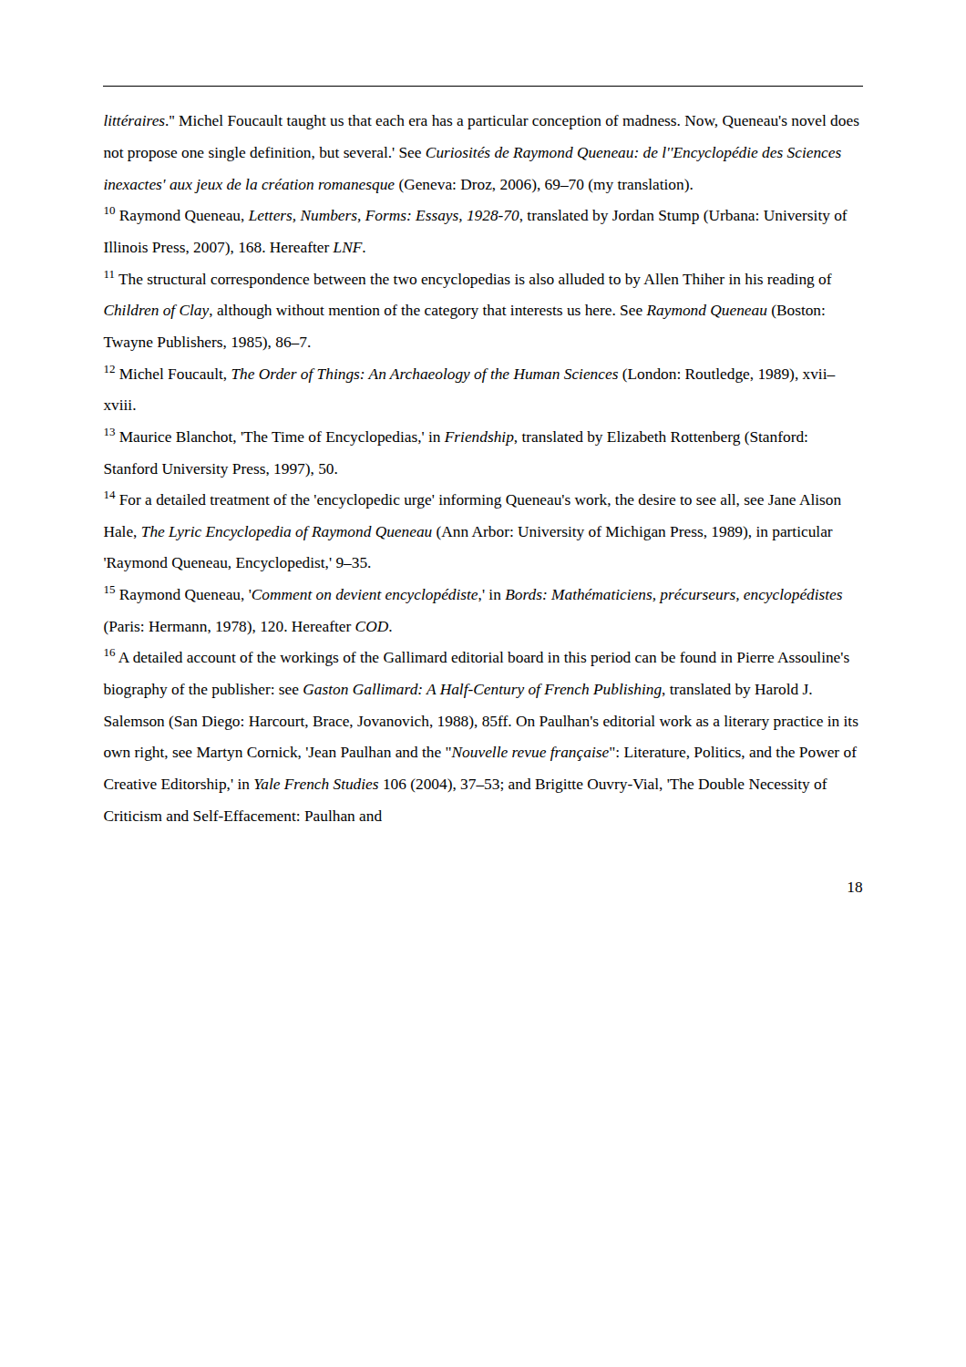littéraires.'' Michel Foucault taught us that each era has a particular conception of madness. Now, Queneau's novel does not propose one single definition, but several.' See Curiosités de Raymond Queneau: de l''Encyclopédie des Sciences inexactes' aux jeux de la création romanesque (Geneva: Droz, 2006), 69–70 (my translation).
10 Raymond Queneau, Letters, Numbers, Forms: Essays, 1928-70, translated by Jordan Stump (Urbana: University of Illinois Press, 2007), 168. Hereafter LNF.
11 The structural correspondence between the two encyclopedias is also alluded to by Allen Thiher in his reading of Children of Clay, although without mention of the category that interests us here. See Raymond Queneau (Boston: Twayne Publishers, 1985), 86–7.
12 Michel Foucault, The Order of Things: An Archaeology of the Human Sciences (London: Routledge, 1989), xvii–xviii.
13 Maurice Blanchot, 'The Time of Encyclopedias,' in Friendship, translated by Elizabeth Rottenberg (Stanford: Stanford University Press, 1997), 50.
14 For a detailed treatment of the 'encyclopedic urge' informing Queneau's work, the desire to see all, see Jane Alison Hale, The Lyric Encyclopedia of Raymond Queneau (Ann Arbor: University of Michigan Press, 1989), in particular 'Raymond Queneau, Encyclopedist,' 9–35.
15 Raymond Queneau, 'Comment on devient encyclopédiste,' in Bords: Mathématiciens, précurseurs, encyclopédistes (Paris: Hermann, 1978), 120. Hereafter COD.
16 A detailed account of the workings of the Gallimard editorial board in this period can be found in Pierre Assouline's biography of the publisher: see Gaston Gallimard: A Half-Century of French Publishing, translated by Harold J. Salemson (San Diego: Harcourt, Brace, Jovanovich, 1988), 85ff. On Paulhan's editorial work as a literary practice in its own right, see Martyn Cornick, 'Jean Paulhan and the "Nouvelle revue française": Literature, Politics, and the Power of Creative Editorship,' in Yale French Studies 106 (2004), 37–53; and Brigitte Ouvry-Vial, 'The Double Necessity of Criticism and Self-Effacement: Paulhan and
18